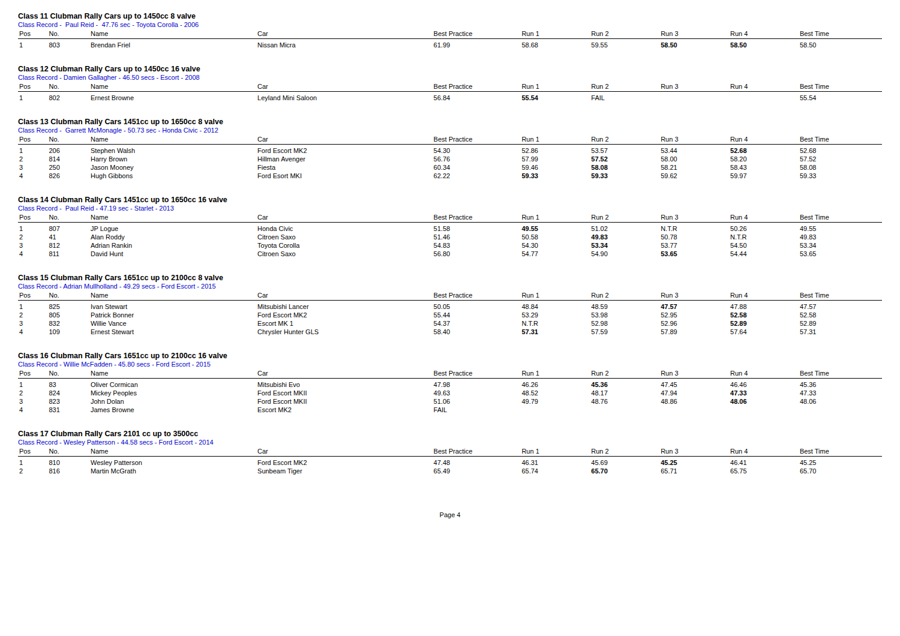Class 11 Clubman Rally Cars up to 1450cc 8 valve
Class Record - Paul Reid - 47.76 sec - Toyota Corolla - 2006
| Pos | No. | Name | Car | Best Practice | Run 1 | Run 2 | Run 3 | Run 4 | Best Time |
| --- | --- | --- | --- | --- | --- | --- | --- | --- | --- |
| 1 | 803 | Brendan Friel | Nissan Micra | 61.99 | 58.68 | 59.55 | 58.50 | 58.50 | 58.50 |
Class 12 Clubman Rally Cars up to 1450cc 16 valve
Class Record - Damien Gallagher - 46.50 secs - Escort - 2008
| Pos | No. | Name | Car | Best Practice | Run 1 | Run 2 | Run 3 | Run 4 | Best Time |
| --- | --- | --- | --- | --- | --- | --- | --- | --- | --- |
| 1 | 802 | Ernest Browne | Leyland Mini Saloon | 56.84 | 55.54 | FAIL | | | 55.54 |
Class 13 Clubman Rally Cars 1451cc up to 1650cc 8 valve
Class Record - Garrett McMonagle - 50.73 sec - Honda Civic - 2012
| Pos | No. | Name | Car | Best Practice | Run 1 | Run 2 | Run 3 | Run 4 | Best Time |
| --- | --- | --- | --- | --- | --- | --- | --- | --- | --- |
| 1 | 206 | Stephen Walsh | Ford Escort MK2 | 54.30 | 52.86 | 53.57 | 53.44 | 52.68 | 52.68 |
| 2 | 814 | Harry Brown | Hillman Avenger | 56.76 | 57.99 | 57.52 | 58.00 | 58.20 | 57.52 |
| 3 | 250 | Jason Mooney | Fiesta | 60.34 | 59.46 | 58.08 | 58.21 | 58.43 | 58.08 |
| 4 | 826 | Hugh Gibbons | Ford Esort MKI | 62.22 | 59.33 | 59.33 | 59.62 | 59.97 | 59.33 |
Class 14 Clubman Rally Cars 1451cc up to 1650cc 16 valve
Class Record - Paul Reid - 47.19 sec - Starlet - 2013
| Pos | No. | Name | Car | Best Practice | Run 1 | Run 2 | Run 3 | Run 4 | Best Time |
| --- | --- | --- | --- | --- | --- | --- | --- | --- | --- |
| 1 | 807 | JP Logue | Honda Civic | 51.58 | 49.55 | 51.02 | N.T.R | 50.26 | 49.55 |
| 2 | 41 | Alan Roddy | Citroen Saxo | 51.46 | 50.58 | 49.83 | 50.78 | N.T.R | 49.83 |
| 3 | 812 | Adrian Rankin | Toyota Corolla | 54.83 | 54.30 | 53.34 | 53.77 | 54.50 | 53.34 |
| 4 | 811 | David Hunt | Citroen Saxo | 56.80 | 54.77 | 54.90 | 53.65 | 54.44 | 53.65 |
Class 15 Clubman Rally Cars 1651cc up to 2100cc 8 valve
Class Record - Adrian Mullholland - 49.29 secs - Ford Escort - 2015
| Pos | No. | Name | Car | Best Practice | Run 1 | Run 2 | Run 3 | Run 4 | Best Time |
| --- | --- | --- | --- | --- | --- | --- | --- | --- | --- |
| 1 | 825 | Ivan Stewart | Mitsubishi Lancer | 50.05 | 48.84 | 48.59 | 47.57 | 47.88 | 47.57 |
| 2 | 805 | Patrick Bonner | Ford Escort MK2 | 55.44 | 53.29 | 53.98 | 52.95 | 52.58 | 52.58 |
| 3 | 832 | Willie Vance | Escort MK 1 | 54.37 | N.T.R | 52.98 | 52.96 | 52.89 | 52.89 |
| 4 | 109 | Ernest Stewart | Chrysler Hunter GLS | 58.40 | 57.31 | 57.59 | 57.89 | 57.64 | 57.31 |
Class 16 Clubman Rally Cars 1651cc up to 2100cc 16 valve
Class Record - Willie McFadden - 45.80 secs - Ford Escort - 2015
| Pos | No. | Name | Car | Best Practice | Run 1 | Run 2 | Run 3 | Run 4 | Best Time |
| --- | --- | --- | --- | --- | --- | --- | --- | --- | --- |
| 1 | 83 | Oliver Cormican | Mitsubishi Evo | 47.98 | 46.26 | 45.36 | 47.45 | 46.46 | 45.36 |
| 2 | 824 | Mickey Peoples | Ford Escort MKII | 49.63 | 48.52 | 48.17 | 47.94 | 47.33 | 47.33 |
| 3 | 823 | John Dolan | Ford Escort MKII | 51.06 | 49.79 | 48.76 | 48.86 | 48.06 | 48.06 |
| 4 | 831 | James Browne | Escort MK2 | FAIL | | | | | |
Class 17 Clubman Rally Cars 2101 cc up to 3500cc
Class Record - Wesley Patterson - 44.58 secs - Ford Escort - 2014
| Pos | No. | Name | Car | Best Practice | Run 1 | Run 2 | Run 3 | Run 4 | Best Time |
| --- | --- | --- | --- | --- | --- | --- | --- | --- | --- |
| 1 | 810 | Wesley Patterson | Ford Escort MK2 | 47.48 | 46.31 | 45.69 | 45.25 | 46.41 | 45.25 |
| 2 | 816 | Martin McGrath | Sunbeam Tiger | 65.49 | 65.74 | 65.70 | 65.71 | 65.75 | 65.70 |
Page 4